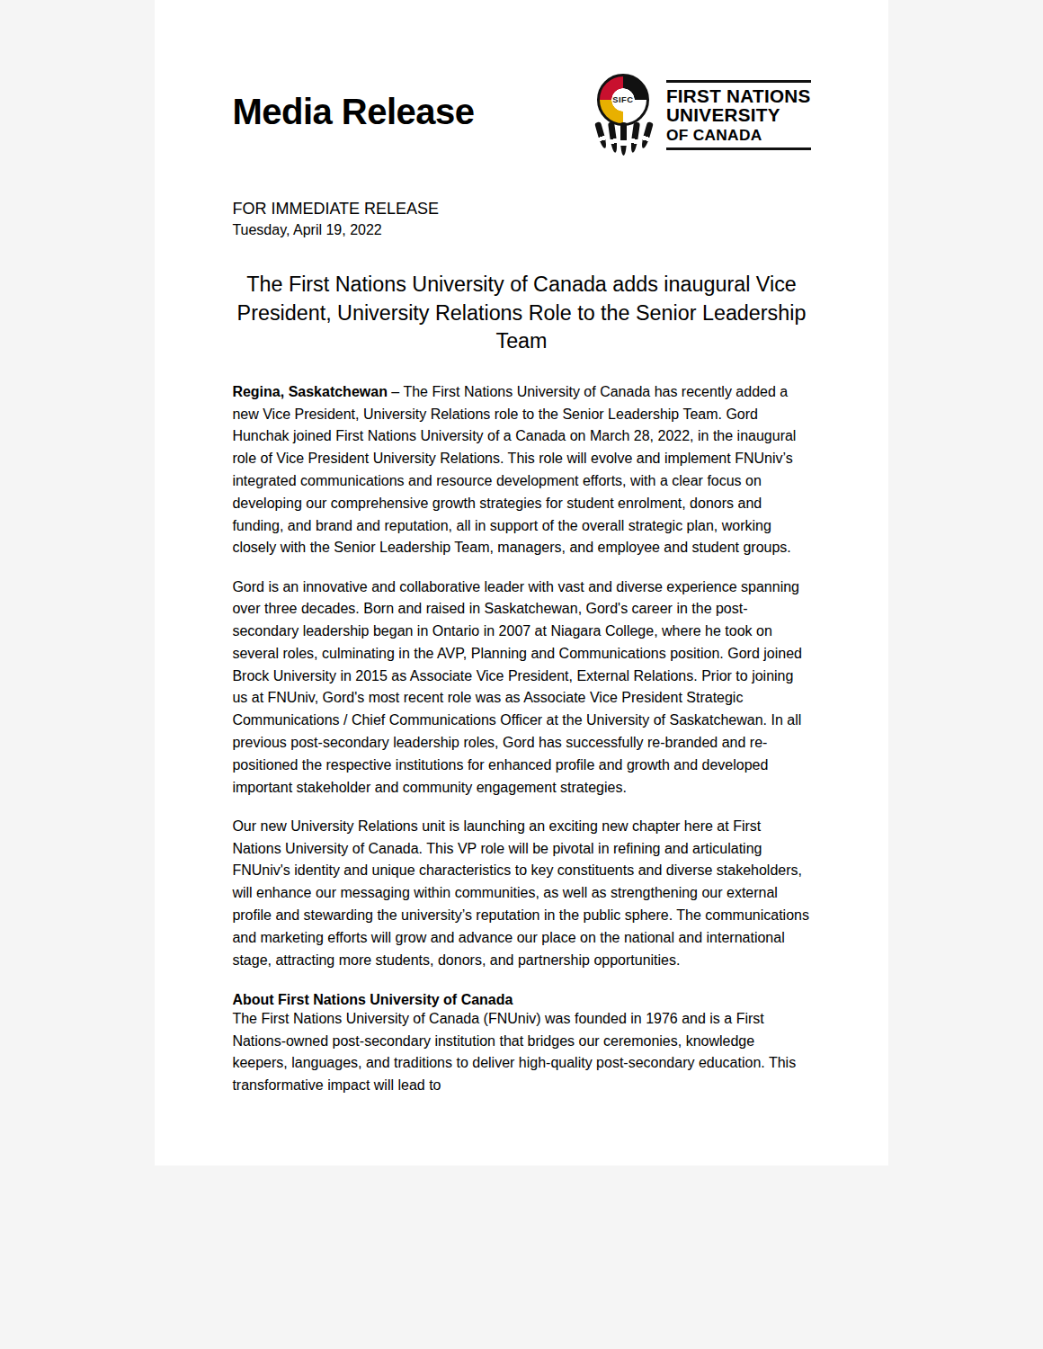Media Release
FIRST NATIONS
UNIVERSITY
OF CANADA
FOR IMMEDIATE RELEASE Tuesday, April 19, 2022
The First Nations University of Canada adds inaugural Vice President, University Relations Role to the Senior Leadership Team
Regina, Saskatchewan – The First Nations University of Canada has recently added a new Vice President, University Relations role to the Senior Leadership Team. Gord Hunchak joined First Nations University of a Canada on March 28, 2022, in the inaugural role of Vice President University Relations. This role will evolve and implement FNUniv’s integrated communications and resource development efforts, with a clear focus on developing our comprehensive growth strategies for student enrolment, donors and funding, and brand and reputation, all in support of the overall strategic plan, working closely with the Senior Leadership Team, managers, and employee and student groups.
Gord is an innovative and collaborative leader with vast and diverse experience spanning over three decades. Born and raised in Saskatchewan, Gord's career in the post-secondary leadership began in Ontario in 2007 at Niagara College, where he took on several roles, culminating in the AVP, Planning and Communications position. Gord joined Brock University in 2015 as Associate Vice President, External Relations. Prior to joining us at FNUniv, Gord's most recent role was as Associate Vice President Strategic Communications / Chief Communications Officer at the University of Saskatchewan. In all previous post-secondary leadership roles, Gord has successfully re-branded and re-positioned the respective institutions for enhanced profile and growth and developed important stakeholder and community engagement strategies.
Our new University Relations unit is launching an exciting new chapter here at First Nations University of Canada. This VP role will be pivotal in refining and articulating FNUniv's identity and unique characteristics to key constituents and diverse stakeholders, will enhance our messaging within communities, as well as strengthening our external profile and stewarding the university’s reputation in the public sphere. The communications and marketing efforts will grow and advance our place on the national and international stage, attracting more students, donors, and partnership opportunities.
About First Nations University of Canada
The First Nations University of Canada (FNUniv) was founded in 1976 and is a First Nations-owned post-secondary institution that bridges our ceremonies, knowledge keepers, languages, and traditions to deliver high-quality post-secondary education. This transformative impact will lead to